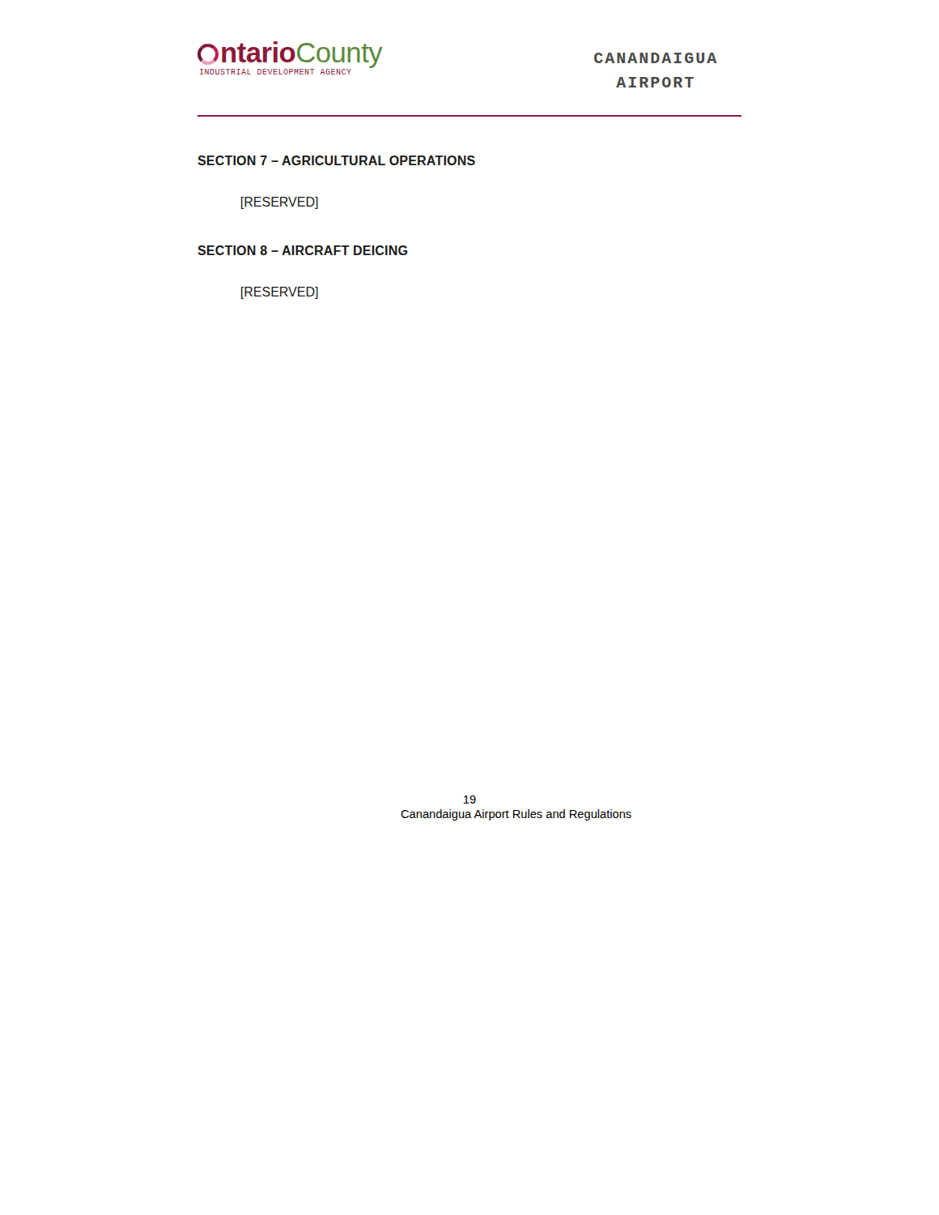ntario County
INDUSTRIAL DEVELOPMENT AGENCY
CANANDAIGUA
AIRPORT
SECTION 7 – AGRICULTURAL OPERATIONS
[RESERVED]
SECTION 8 – AIRCRAFT DEICING
[RESERVED]
19
Canandaigua Airport Rules and Regulations